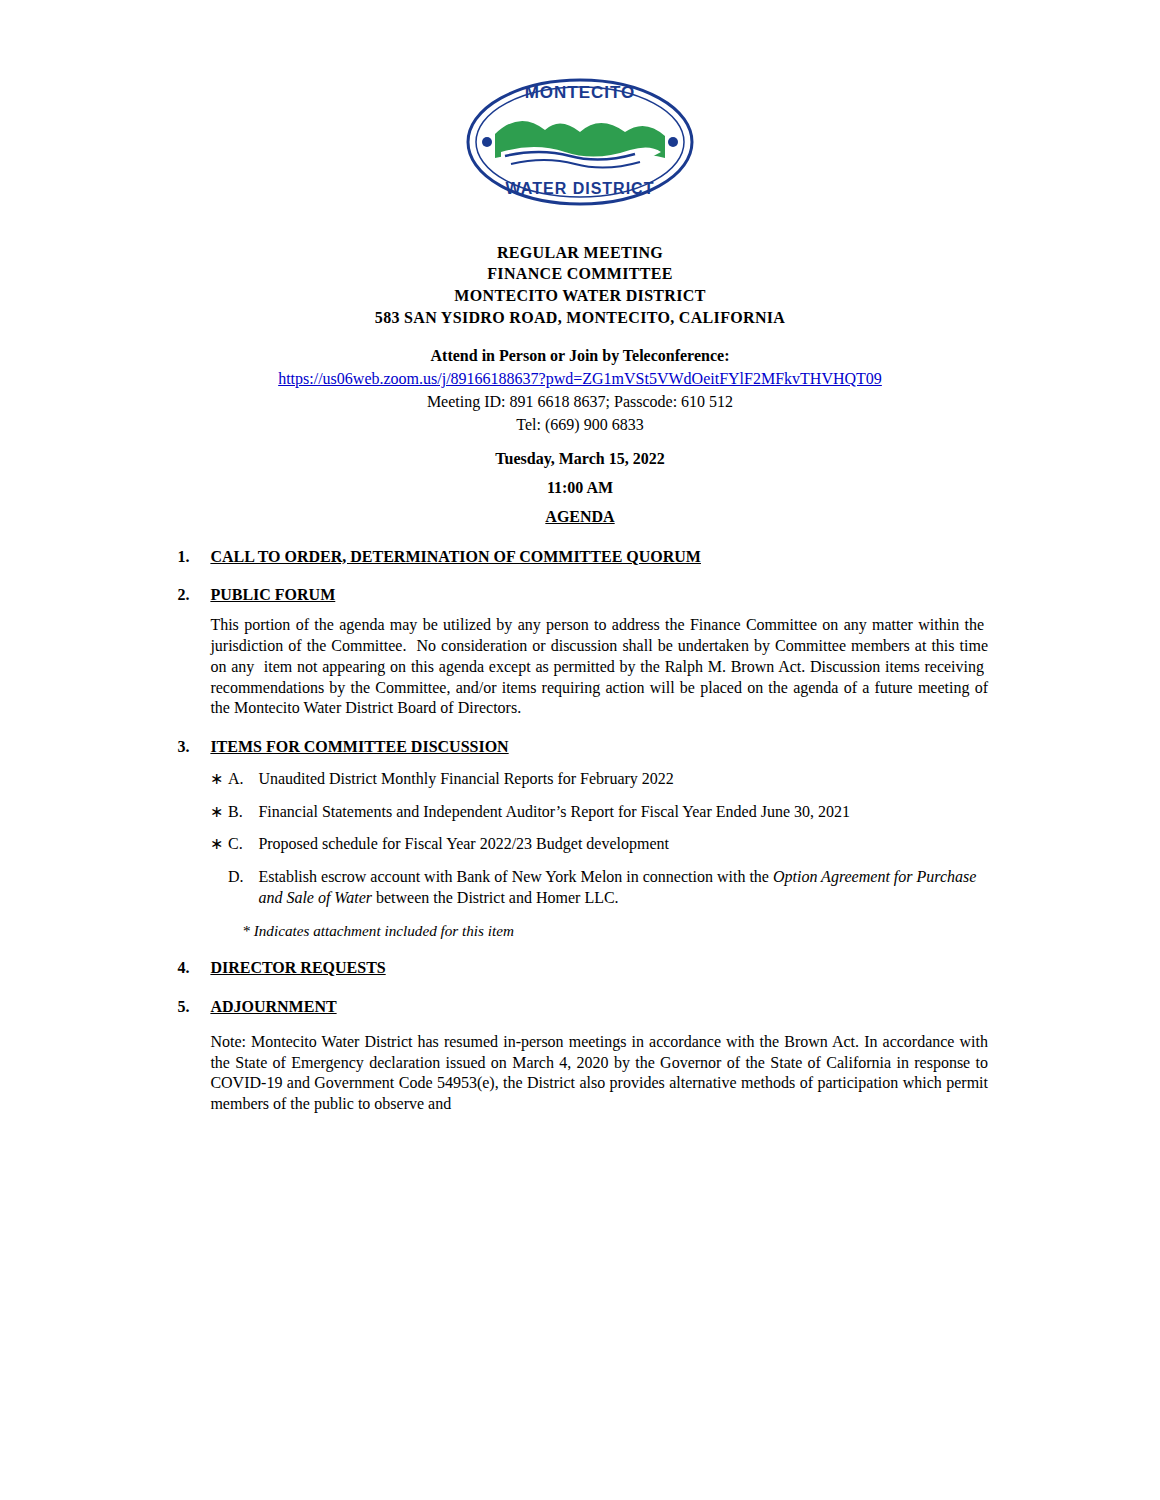MONTECITO WATER DISTRICT
REGULAR MEETING
FINANCE COMMITTEE
MONTECITO WATER DISTRICT
583 SAN YSIDRO ROAD, MONTECITO, CALIFORNIA
Attend in Person or Join by Teleconference:
https://us06web.zoom.us/j/89166188637?pwd=ZG1mVSt5VWdOeitFYlF2MFkvTHVHQT09
Meeting ID: 891 6618 8637; Passcode: 610 512
Tel: (669) 900 6833
Tuesday, March 15, 2022
11:00 AM
AGENDA
Call to Order, Determination of Committee Quorum
Public Forum
This portion of the agenda may be utilized by any person to address the Finance Committee on any matter within the jurisdiction of the Committee. No consideration or discussion shall be undertaken by Committee members at this time on any item not appearing on this agenda except as permitted by the Ralph M. Brown Act. Discussion items receiving recommendations by the Committee, and/or items requiring action will be placed on the agenda of a future meeting of the Montecito Water District Board of Directors.
Items for Committee Discussion
∗ A. Unaudited District Monthly Financial Reports for February 2022
∗ B. Financial Statements and Independent Auditor’s Report for Fiscal Year Ended June 30, 2021
∗ C. Proposed schedule for Fiscal Year 2022/23 Budget development
D. Establish escrow account with Bank of New York Melon in connection with the Option Agreement for Purchase and Sale of Water between the District and Homer LLC.
* Indicates attachment included for this item
Director Requests
Adjournment
Note: Montecito Water District has resumed in-person meetings in accordance with the Brown Act. In accordance with the State of Emergency declaration issued on March 4, 2020 by the Governor of the State of California in response to COVID-19 and Government Code 54953(e), the District also provides alternative methods of participation which permit members of the public to observe and